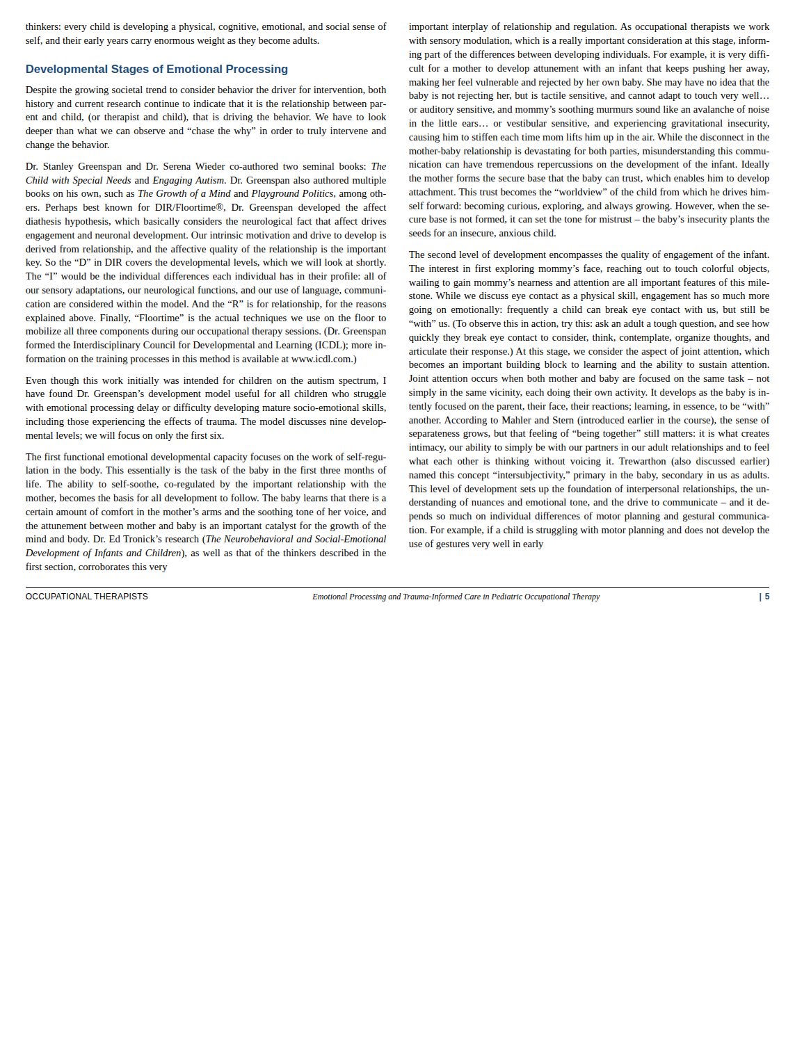thinkers: every child is developing a physical, cognitive, emotional, and social sense of self, and their early years carry enormous weight as they become adults.
Developmental Stages of Emotional Processing
Despite the growing societal trend to consider behavior the driver for intervention, both history and current research continue to indicate that it is the relationship between parent and child, (or therapist and child), that is driving the behavior. We have to look deeper than what we can observe and “chase the why” in order to truly intervene and change the behavior.
Dr. Stanley Greenspan and Dr. Serena Wieder co-authored two seminal books: The Child with Special Needs and Engaging Autism. Dr. Greenspan also authored multiple books on his own, such as The Growth of a Mind and Playground Politics, among others. Perhaps best known for DIR/Floortime®, Dr. Greenspan developed the affect diathesis hypothesis, which basically considers the neurological fact that affect drives engagement and neuronal development. Our intrinsic motivation and drive to develop is derived from relationship, and the affective quality of the relationship is the important key. So the “D” in DIR covers the developmental levels, which we will look at shortly. The “I” would be the individual differences each individual has in their profile: all of our sensory adaptations, our neurological functions, and our use of language, communication are considered within the model. And the “R” is for relationship, for the reasons explained above. Finally, “Floortime” is the actual techniques we use on the floor to mobilize all three components during our occupational therapy sessions. (Dr. Greenspan formed the Interdisciplinary Council for Developmental and Learning (ICDL); more information on the training processes in this method is available at www.icdl.com.)
Even though this work initially was intended for children on the autism spectrum, I have found Dr. Greenspan’s development model useful for all children who struggle with emotional processing delay or difficulty developing mature socio-emotional skills, including those experiencing the effects of trauma. The model discusses nine developmental levels; we will focus on only the first six.
The first functional emotional developmental capacity focuses on the work of self-regulation in the body. This essentially is the task of the baby in the first three months of life. The ability to self-soothe, co-regulated by the important relationship with the mother, becomes the basis for all development to follow. The baby learns that there is a certain amount of comfort in the mother’s arms and the soothing tone of her voice, and the attunement between mother and baby is an important catalyst for the growth of the mind and body. Dr. Ed Tronick’s research (The Neurobehavioral and Social-Emotional Development of Infants and Children), as well as that of the thinkers described in the first section, corroborates this very
important interplay of relationship and regulation. As occupational therapists we work with sensory modulation, which is a really important consideration at this stage, informing part of the differences between developing individuals. For example, it is very difficult for a mother to develop attunement with an infant that keeps pushing her away, making her feel vulnerable and rejected by her own baby. She may have no idea that the baby is not rejecting her, but is tactile sensitive, and cannot adapt to touch very well… or auditory sensitive, and mommy’s soothing murmurs sound like an avalanche of noise in the little ears… or vestibular sensitive, and experiencing gravitational insecurity, causing him to stiffen each time mom lifts him up in the air. While the disconnect in the mother-baby relationship is devastating for both parties, misunderstanding this communication can have tremendous repercussions on the development of the infant. Ideally the mother forms the secure base that the baby can trust, which enables him to develop attachment. This trust becomes the “worldview” of the child from which he drives himself forward: becoming curious, exploring, and always growing. However, when the secure base is not formed, it can set the tone for mistrust – the baby’s insecurity plants the seeds for an insecure, anxious child.
The second level of development encompasses the quality of engagement of the infant. The interest in first exploring mommy’s face, reaching out to touch colorful objects, wailing to gain mommy’s nearness and attention are all important features of this milestone. While we discuss eye contact as a physical skill, engagement has so much more going on emotionally: frequently a child can break eye contact with us, but still be “with” us. (To observe this in action, try this: ask an adult a tough question, and see how quickly they break eye contact to consider, think, contemplate, organize thoughts, and articulate their response.) At this stage, we consider the aspect of joint attention, which becomes an important building block to learning and the ability to sustain attention. Joint attention occurs when both mother and baby are focused on the same task – not simply in the same vicinity, each doing their own activity. It develops as the baby is intently focused on the parent, their face, their reactions; learning, in essence, to be “with” another. According to Mahler and Stern (introduced earlier in the course), the sense of separateness grows, but that feeling of “being together” still matters: it is what creates intimacy, our ability to simply be with our partners in our adult relationships and to feel what each other is thinking without voicing it. Trewarthon (also discussed earlier) named this concept “intersubjectivity,” primary in the baby, secondary in us as adults. This level of development sets up the foundation of interpersonal relationships, the understanding of nuances and emotional tone, and the drive to communicate – and it depends so much on individual differences of motor planning and gestural communication. For example, if a child is struggling with motor planning and does not develop the use of gestures very well in early
OCCUPATIONAL THERAPISTS Emotional Processing and Trauma-Informed Care in Pediatric Occupational Therapy | 5